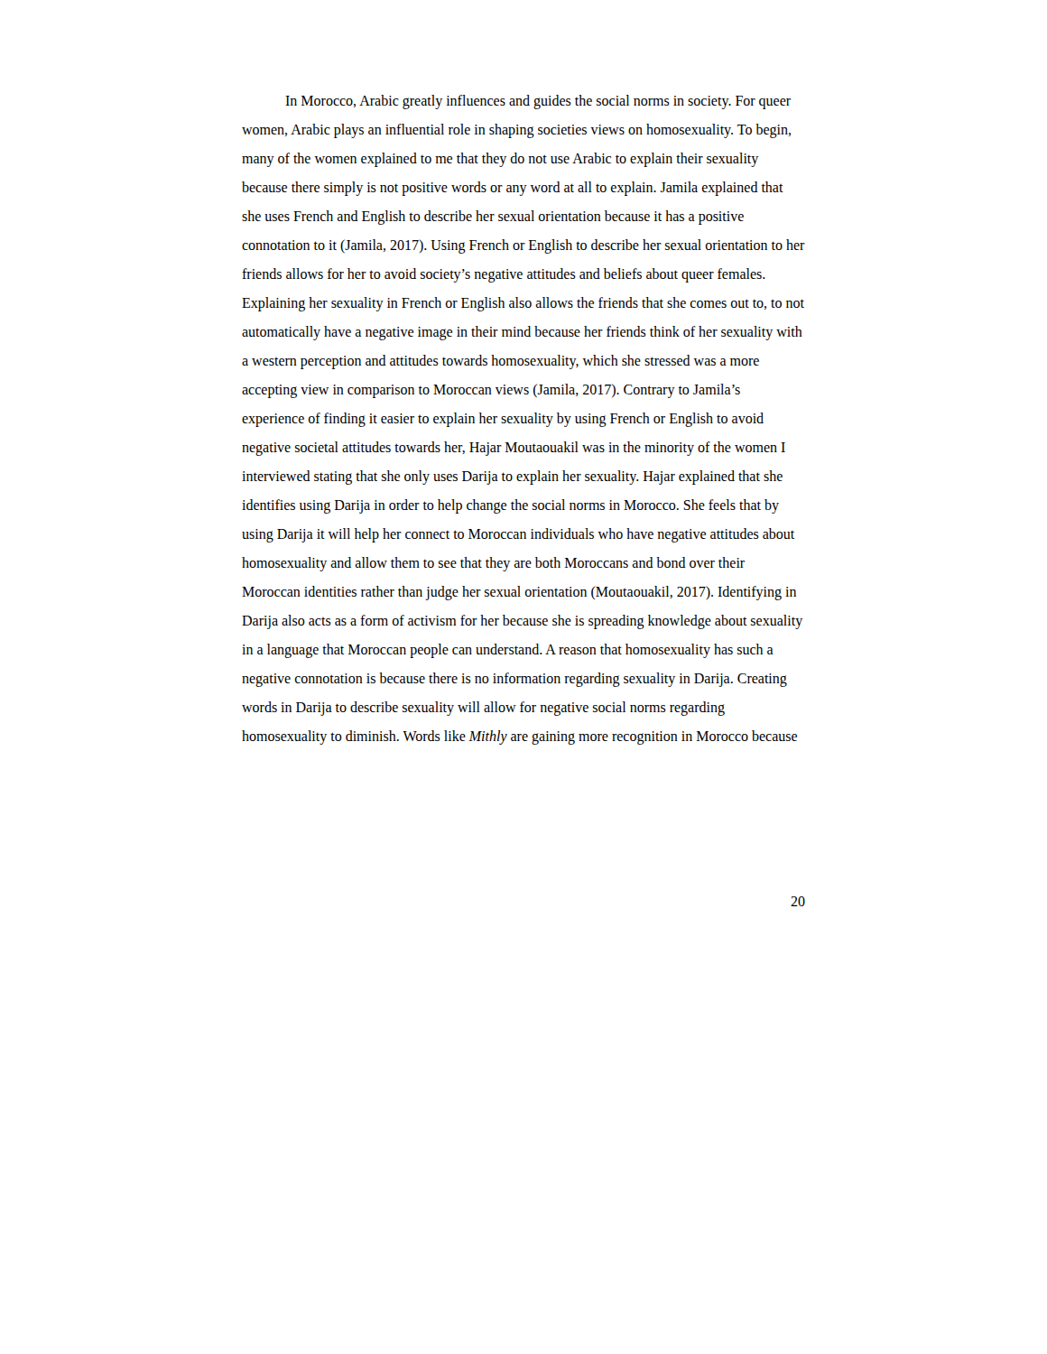In Morocco, Arabic greatly influences and guides the social norms in society. For queer women, Arabic plays an influential role in shaping societies views on homosexuality. To begin, many of the women explained to me that they do not use Arabic to explain their sexuality because there simply is not positive words or any word at all to explain. Jamila explained that she uses French and English to describe her sexual orientation because it has a positive connotation to it (Jamila, 2017). Using French or English to describe her sexual orientation to her friends allows for her to avoid society’s negative attitudes and beliefs about queer females. Explaining her sexuality in French or English also allows the friends that she comes out to, to not automatically have a negative image in their mind because her friends think of her sexuality with a western perception and attitudes towards homosexuality, which she stressed was a more accepting view in comparison to Moroccan views (Jamila, 2017). Contrary to Jamila’s experience of finding it easier to explain her sexuality by using French or English to avoid negative societal attitudes towards her, Hajar Moutaouakil was in the minority of the women I interviewed stating that she only uses Darija to explain her sexuality. Hajar explained that she identifies using Darija in order to help change the social norms in Morocco. She feels that by using Darija it will help her connect to Moroccan individuals who have negative attitudes about homosexuality and allow them to see that they are both Moroccans and bond over their Moroccan identities rather than judge her sexual orientation (Moutaouakil, 2017). Identifying in Darija also acts as a form of activism for her because she is spreading knowledge about sexuality in a language that Moroccan people can understand. A reason that homosexuality has such a negative connotation is because there is no information regarding sexuality in Darija. Creating words in Darija to describe sexuality will allow for negative social norms regarding homosexuality to diminish. Words like Mithly are gaining more recognition in Morocco because
20